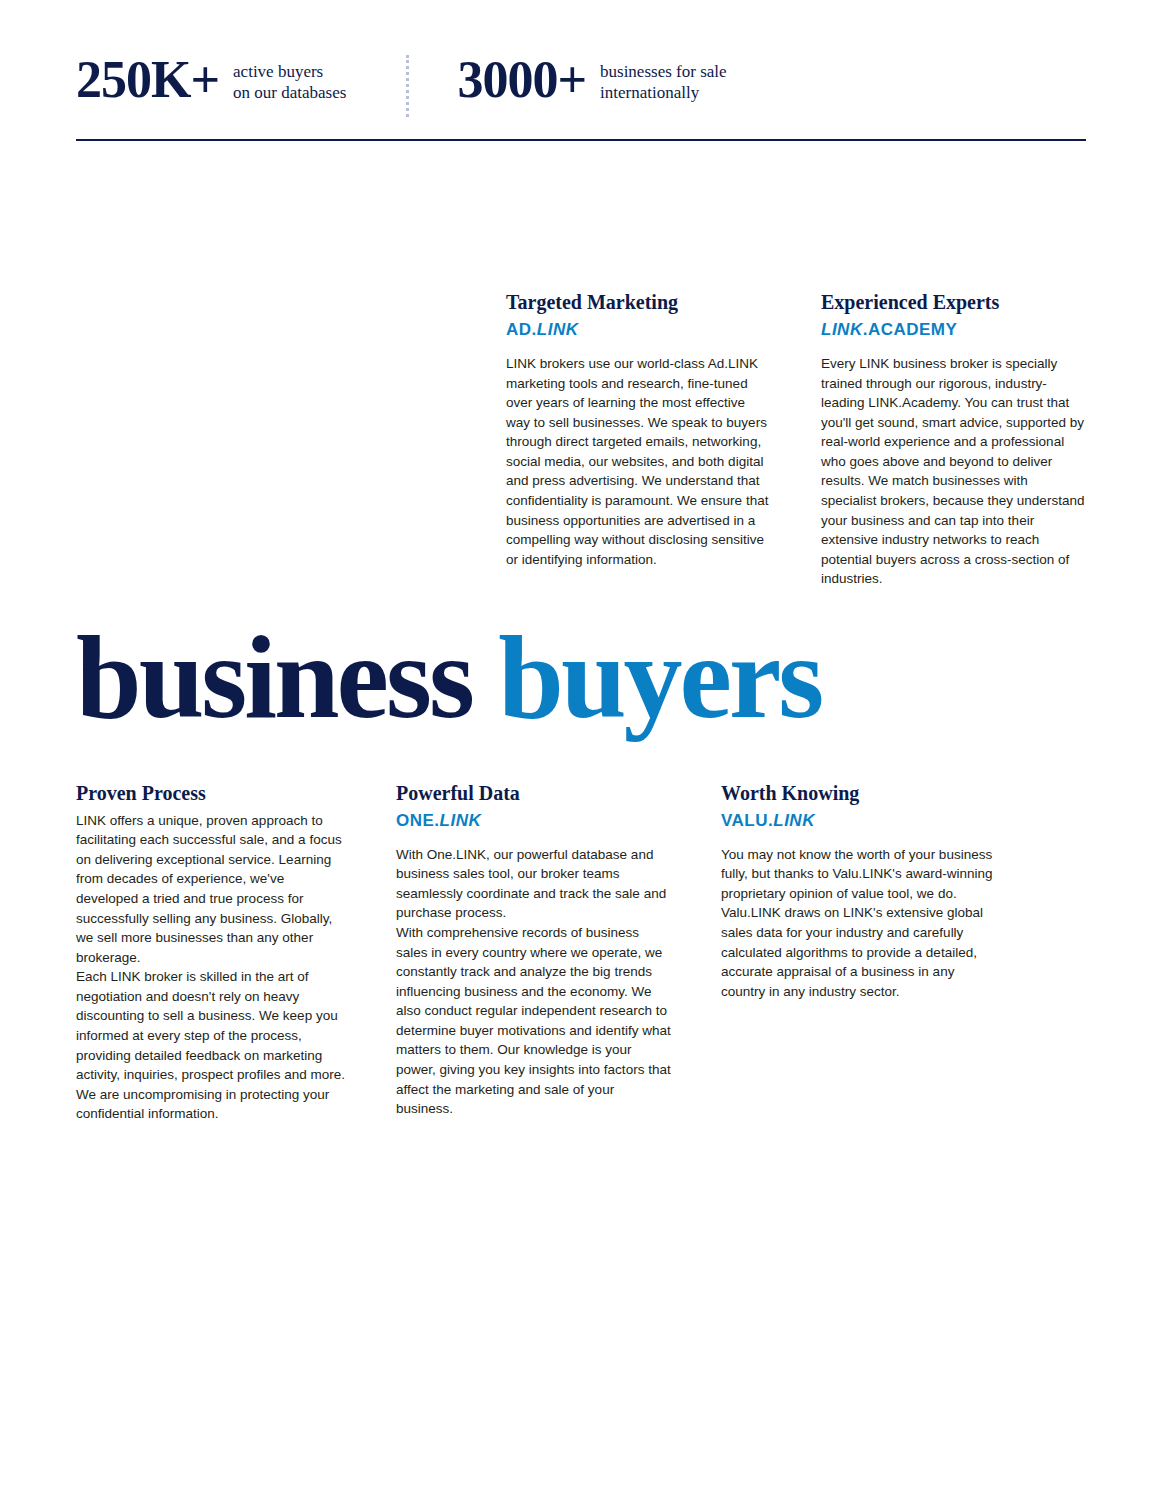250K+ active buyers
on our databases
3000+ businesses for sale
internationally
Targeted Marketing
AD.LINK
LINK brokers use our world-class Ad.LINK marketing tools and research, fine-tuned over years of learning the most effective way to sell businesses. We speak to buyers through direct targeted emails, networking, social media, our websites, and both digital and press advertising. We understand that confidentiality is paramount. We ensure that business opportunities are advertised in a compelling way without disclosing sensitive or identifying information.
Experienced Experts
LINK.ACADEMY
Every LINK business broker is specially trained through our rigorous, industry-leading LINK.Academy. You can trust that you'll get sound, smart advice, supported by real-world experience and a professional who goes above and beyond to deliver results. We match businesses with specialist brokers, because they understand your business and can tap into their extensive industry networks to reach potential buyers across a cross-section of industries.
business buyers
Proven Process
LINK offers a unique, proven approach to facilitating each successful sale, and a focus on delivering exceptional service. Learning from decades of experience, we've developed a tried and true process for successfully selling any business. Globally, we sell more businesses than any other brokerage.
Each LINK broker is skilled in the art of negotiation and doesn't rely on heavy discounting to sell a business. We keep you informed at every step of the process, providing detailed feedback on marketing activity, inquiries, prospect profiles and more. We are uncompromising in protecting your confidential information.
Powerful Data
ONE.LINK
With One.LINK, our powerful database and business sales tool, our broker teams seamlessly coordinate and track the sale and purchase process.
With comprehensive records of business sales in every country where we operate, we constantly track and analyze the big trends influencing business and the economy. We also conduct regular independent research to determine buyer motivations and identify what matters to them. Our knowledge is your power, giving you key insights into factors that affect the marketing and sale of your business.
Worth Knowing
VALU.LINK
You may not know the worth of your business fully, but thanks to Valu.LINK's award-winning proprietary opinion of value tool, we do. Valu.LINK draws on LINK's extensive global sales data for your industry and carefully calculated algorithms to provide a detailed, accurate appraisal of a business in any country in any industry sector.